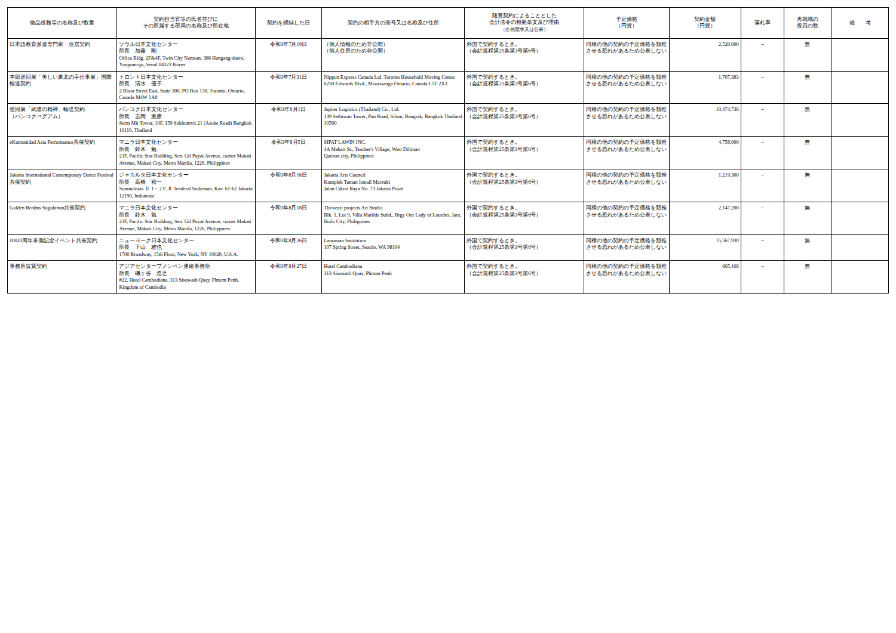| 物品役務等の名称及び数量 | 契約担当官等の氏名並びに その所属する部局の名称及び所在地 | 契約を締結した日 | 契約の相手方の商号又は名称及び住所 | 随意契約によることとした 会計法令の根拠条文及び理由 （企画競争又は公募） | 予定価格 （円貨） | 契約金額 （円貨） | 落札率 | 再就職の 役員の数 | 備 考 |
| --- | --- | --- | --- | --- | --- | --- | --- | --- | --- |
| 日本語教育派遣専門家 住居契約 | ソウル日本文化センター 所長 加藤 剛 Office Bldg. 2F&4F, Twin City Namsan, 366 Hangang-daero, Yongsan-gu, Seoul 04323 Korea | 令和3年7月19日 | （個人情報のため非公開） （個人住所のため非公開） | 外国で契約するとき。 （会計規程第25条第3号第6号） | 同種の他の契約の予定価格を類推させる恐れがあるため公表しない | 2,520,000 | － | 無 | |
| 本部巡回展「美しい東北の手仕事展」国際輸送契約 | トロント日本文化センター 所長 清水 優子 2 Bloor Street East, Suite 300, PO Box 130, Toronto, Ontario, Canada M4W 1A8 | 令和3年7月31日 | Nippon Express Canada Ltd. Toronto Household Moving Center 6250 Edwards Blvd., Mississauga Ontario, Canada L5T 2X3 | 外国で契約するとき。 （会計規程第25条第3号第6号） | 同種の他の契約の予定価格を類推させる恐れがあるため公表しない | 1,707,383 | － | 無 | |
| 巡回展「武道の精神」輸送契約 （バンコク⇒グアム） | バンコク日本文化センター 所長 吉岡 憲彦 Serm Mit Tower, 10F, 159 Sukhumvit 21 (Asoke Road) Bangkok 10110, Thailand | 令和3年8月1日 | Jupiter Logistics (Thailand) Co., Ltd. 139 Sethiwan Tower, Pan Road, Silom, Bangrak, Bangkok Thailand 10500 | 外国で契約するとき。 （会計規程第25条第3号第6号） | 同種の他の契約の予定価格を類推させる恐れがあるため公表しない | 10,474,736 | － | 無 | |
| eKumunidad Asia Performance共催契約 | マニラ日本文化センター 所長 鈴木 勉 23F, Pacific Star Building, Sen. Gil Puyat Avenue, corner Makati Avenue, Makati City, Metro Manila, 1226, Philippines | 令和3年8月5日 | SIPAT LAWIN INC. 4A Mabait St., Teacher's Village, West Diliman Quezon city, Philippines | 外国で契約するとき。 （会計規程第25条第3号第6号） | 同種の他の契約の予定価格を類推させる恐れがあるため公表しない | 4,758,000 | － | 無 | |
| Jakarta International Contemporary Dance Festival共催契約 | ジャカルタ日本文化センター 所長 高橋 裕一 Summitmas Ⅱ 1－2 F, Jl. Jenderal Sudirman, Kav. 61-62 Jakarta 12190, Indonesia | 令和3年8月16日 | Jakarta Arts Council Komplek Taman Ismail Marzuki Jalan Cikini Raya No. 73 Jakarta Pusat | 外国で契約するとき。 （会計規程第25条第3号第6号） | 同種の他の契約の予定価格を類推させる恐れがあるため公表しない | 1,219,300 | － | 無 | |
| Golden Realms Sugidanun共催契約 | マニラ日本文化センター 所長 鈴木 勉 23F, Pacific Star Building, Sen. Gil Puyat Avenue, corner Makati Avenue, Makati City, Metro Manila, 1226, Philippines | 令和3年8月18日 | Thriveart projects Art Studio Blk. 1, Lot 9, Villa Marilde Subd., Brgy Our Lady of Lourdes, Jaro, Iloilo City, Philippines | 外国で契約するとき。 （会計規程第25条第3号第6号） | 同種の他の契約の予定価格を類推させる恐れがあるため公表しない | 2,147,200 | － | 無 | |
| JOI20周年米側記念イベント共催契約 | ニューヨーク日本文化センター 所長 下山 雅也 1700 Broadway, 15th Floor, New York, NY 10020, U.S.A. | 令和3年8月26日 | Laurasian Institution 107 Spring Street, Seattle, WA 98104 | 外国で契約するとき。 （会計規程第25条第3号第6号） | 同種の他の契約の予定価格を類推させる恐れがあるため公表しない | 15,567,930 | － | 無 | |
| 事務所賃貸契約 | アジアセンタープノンペン連絡事務所 所長 磯ヶ谷 浩之 #22, Hotel Cambodiana, 313 Sisowath Quay, Phnom Penh, Kingdom of Cambodia | 令和3年8月27日 | Hotel Cambodiana 313 Sisowath Quay, Phnom Penh | 外国で契約するとき。 （会計規程第25条第3号第6号） | 同種の他の契約の予定価格を類推させる恐れがあるため公表しない | 665,168 | － | 無 | |